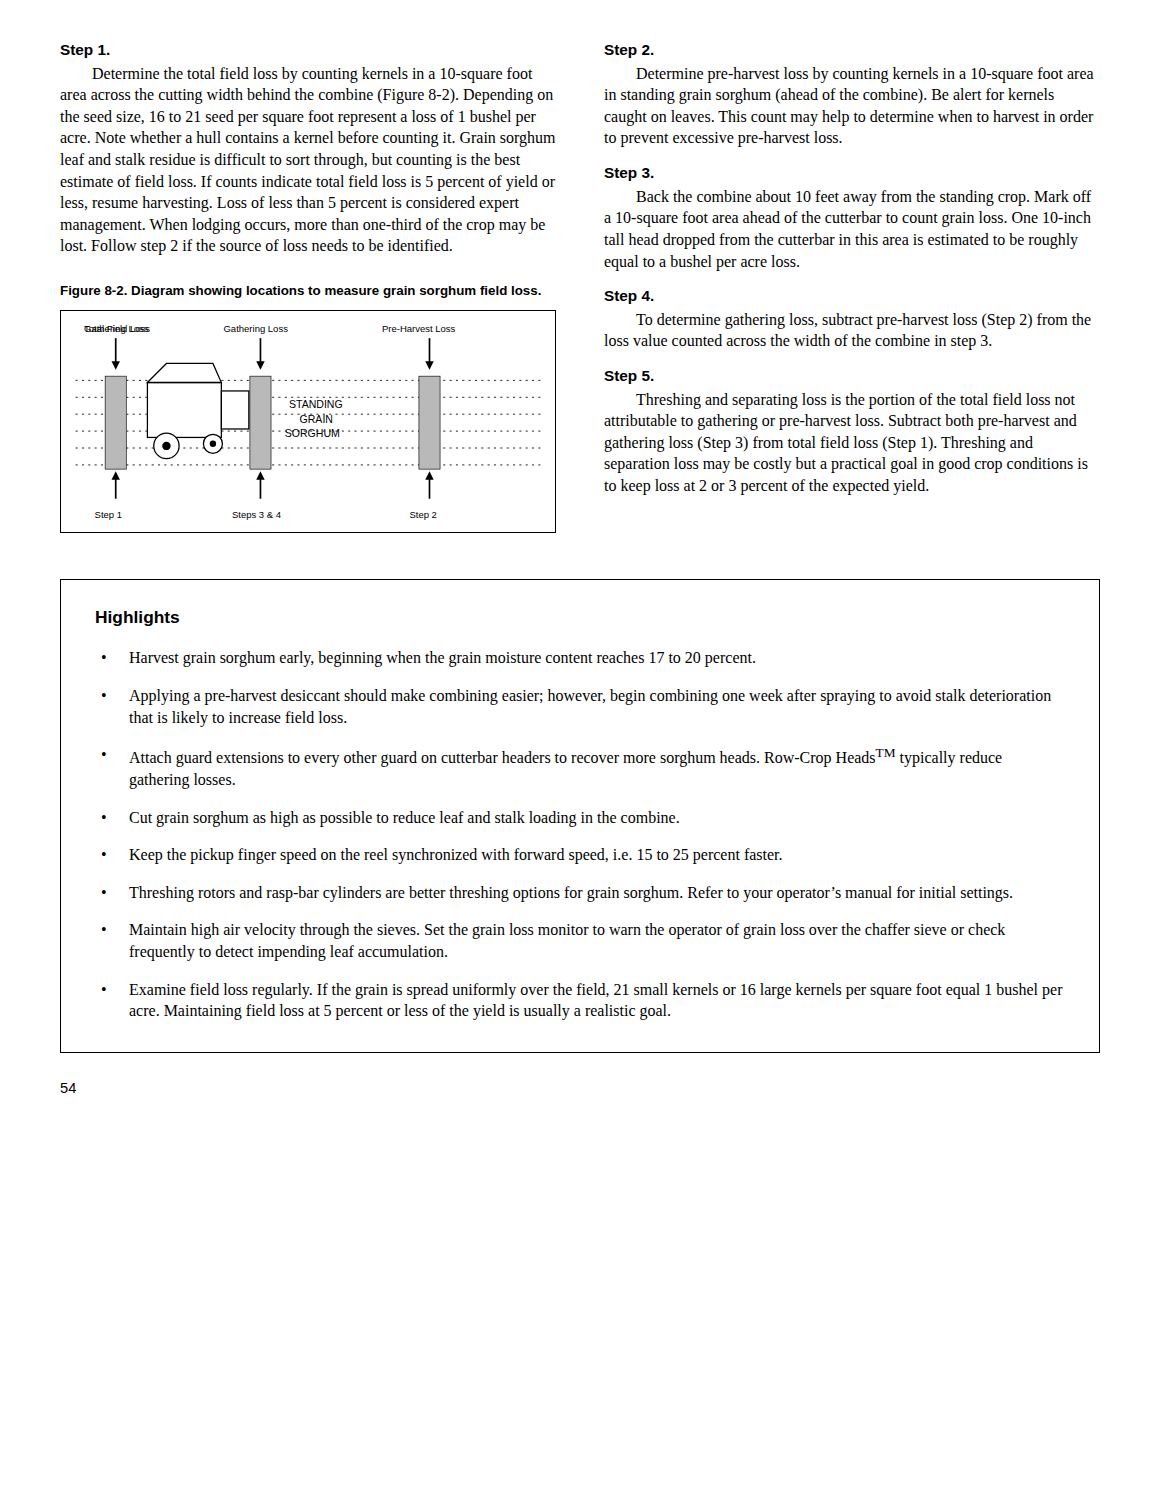Step 1.
Determine the total field loss by counting kernels in a 10-square foot area across the cutting width behind the combine (Figure 8-2). Depending on the seed size, 16 to 21 seed per square foot represent a loss of 1 bushel per acre. Note whether a hull contains a kernel before counting it. Grain sorghum leaf and stalk residue is difficult to sort through, but counting is the best estimate of field loss. If counts indicate total field loss is 5 percent of yield or less, resume harvesting. Loss of less than 5 percent is considered expert management. When lodging occurs, more than one-third of the crop may be lost. Follow step 2 if the source of loss needs to be identified.
Figure 8-2. Diagram showing locations to measure grain sorghum field loss.
Gathering Loss Gathering Loss Pre-Harvest Loss Total Field Loss STANDING GRAIN SORGHUM Step 1 Steps 3 & 4 Step 2
Step 2.
Determine pre-harvest loss by counting kernels in a 10-square foot area in standing grain sorghum (ahead of the combine). Be alert for kernels caught on leaves. This count may help to determine when to harvest in order to prevent excessive pre-harvest loss.
Step 3.
Back the combine about 10 feet away from the standing crop. Mark off a 10-square foot area ahead of the cutterbar to count grain loss. One 10-inch tall head dropped from the cutterbar in this area is estimated to be roughly equal to a bushel per acre loss.
Step 4.
To determine gathering loss, subtract pre-harvest loss (Step 2) from the loss value counted across the width of the combine in step 3.
Step 5.
Threshing and separating loss is the portion of the total field loss not attributable to gathering or pre-harvest loss. Subtract both pre-harvest and gathering loss (Step 3) from total field loss (Step 1). Threshing and separation loss may be costly but a practical goal in good crop conditions is to keep loss at 2 or 3 percent of the expected yield.
Highlights
Harvest grain sorghum early, beginning when the grain moisture content reaches 17 to 20 percent.
Applying a pre-harvest desiccant should make combining easier; however, begin combining one week after spraying to avoid stalk deterioration that is likely to increase field loss.
Attach guard extensions to every other guard on cutterbar headers to recover more sorghum heads. Row-Crop HeadsTM typically reduce gathering losses.
Cut grain sorghum as high as possible to reduce leaf and stalk loading in the combine.
Keep the pickup finger speed on the reel synchronized with forward speed, i.e. 15 to 25 percent faster.
Threshing rotors and rasp-bar cylinders are better threshing options for grain sorghum. Refer to your operator’s manual for initial settings.
Maintain high air velocity through the sieves. Set the grain loss monitor to warn the operator of grain loss over the chaffer sieve or check frequently to detect impending leaf accumulation.
Examine field loss regularly. If the grain is spread uniformly over the field, 21 small kernels or 16 large kernels per square foot equal 1 bushel per acre. Maintaining field loss at 5 percent or less of the yield is usually a realistic goal.
54